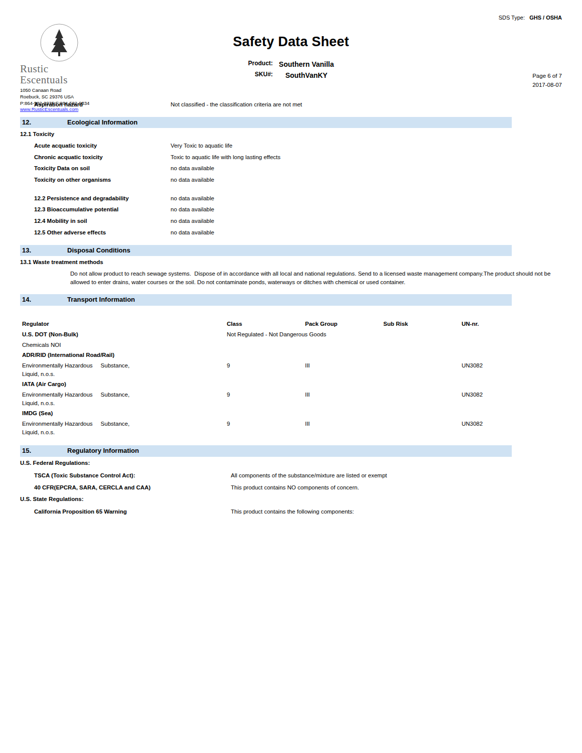SDS Type: GHS / OSHA
Rustic
Escentuals
1050 Canaan Road
Roebuck, SC 29376 USA
P:864-582-9335 F:864-582-9334
www.RusticEscentuals.com
Safety Data Sheet
| Product: | Southern Vanilla |
| SKU#: | SouthVanKY |
Page 6 of 7
2017-08-07
Aspiration hazard
Not classified - the classification criteria are not met
12. Ecological Information
12.1 Toxicity
Acute acquatic toxicity
Very Toxic to aquatic life
Chronic acquatic toxicity
Toxic to aquatic life with long lasting effects
Toxicity Data on soil
no data available
Toxicity on other organisms
no data available
12.2 Persistence and degradability
no data available
12.3 Bioaccumulative potential
no data available
12.4 Mobility in soil
no data available
12.5 Other adverse effects
no data available
13. Disposal Conditions
13.1 Waste treatment methods
Do not allow product to reach sewage systems. Dispose of in accordance with all local and national regulations. Send to a licensed waste management company.The product should not be allowed to enter drains, water courses or the soil. Do not contaminate ponds, waterways or ditches with chemical or used container.
14. Transport Information
| Regulator | Class | Pack Group | Sub Risk | UN-nr. |
| --- | --- | --- | --- | --- |
| U.S. DOT (Non-Bulk) | Not Regulated - Not Dangerous Goods | |
| Chemicals NOI | | | | |
| ADR/RID (International Road/Rail) | | | | |
| Environmentally Hazardous Substance, Liquid, n.o.s. | 9 | III | | UN3082 |
| IATA (Air Cargo) | | | | |
| Environmentally Hazardous Substance, Liquid, n.o.s. | 9 | III | | UN3082 |
| IMDG (Sea) | | | | |
| Environmentally Hazardous Substance, Liquid, n.o.s. | 9 | III | | UN3082 |
15. Regulatory Information
U.S. Federal Regulations:
TSCA (Toxic Substance Control Act):
All components of the substance/mixture are listed or exempt
40 CFR(EPCRA, SARA, CERCLA and CAA)
This product contains NO components of concern.
U.S. State Regulations:
California Proposition 65 Warning
This product contains the following components: